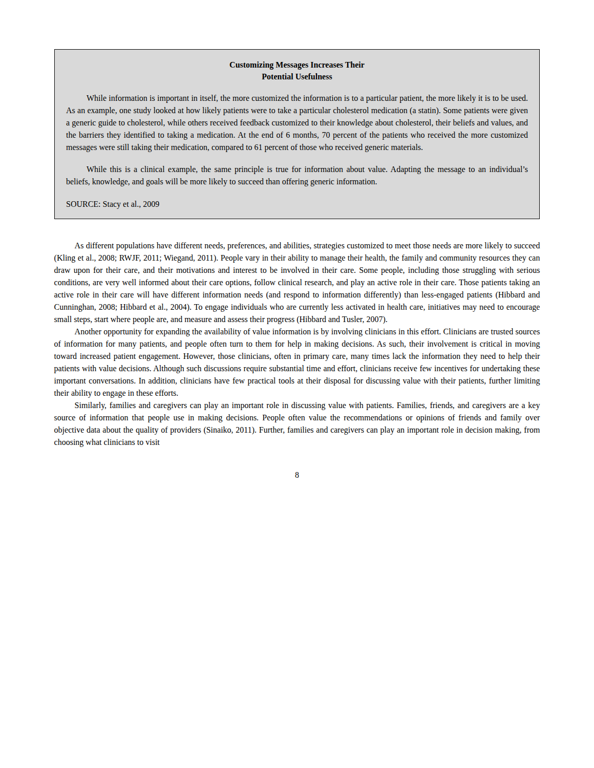Customizing Messages Increases Their
Potential Usefulness
While information is important in itself, the more customized the information is to a particular patient, the more likely it is to be used. As an example, one study looked at how likely patients were to take a particular cholesterol medication (a statin). Some patients were given a generic guide to cholesterol, while others received feedback customized to their knowledge about cholesterol, their beliefs and values, and the barriers they identified to taking a medication. At the end of 6 months, 70 percent of the patients who received the more customized messages were still taking their medication, compared to 61 percent of those who received generic materials.
While this is a clinical example, the same principle is true for information about value. Adapting the message to an individual’s beliefs, knowledge, and goals will be more likely to succeed than offering generic information.
SOURCE: Stacy et al., 2009
As different populations have different needs, preferences, and abilities, strategies customized to meet those needs are more likely to succeed (Kling et al., 2008; RWJF, 2011; Wiegand, 2011). People vary in their ability to manage their health, the family and community resources they can draw upon for their care, and their motivations and interest to be involved in their care. Some people, including those struggling with serious conditions, are very well informed about their care options, follow clinical research, and play an active role in their care. Those patients taking an active role in their care will have different information needs (and respond to information differently) than less-engaged patients (Hibbard and Cunninghan, 2008; Hibbard et al., 2004). To engage individuals who are currently less activated in health care, initiatives may need to encourage small steps, start where people are, and measure and assess their progress (Hibbard and Tusler, 2007).
Another opportunity for expanding the availability of value information is by involving clinicians in this effort. Clinicians are trusted sources of information for many patients, and people often turn to them for help in making decisions. As such, their involvement is critical in moving toward increased patient engagement. However, those clinicians, often in primary care, many times lack the information they need to help their patients with value decisions. Although such discussions require substantial time and effort, clinicians receive few incentives for undertaking these important conversations. In addition, clinicians have few practical tools at their disposal for discussing value with their patients, further limiting their ability to engage in these efforts.
Similarly, families and caregivers can play an important role in discussing value with patients. Families, friends, and caregivers are a key source of information that people use in making decisions. People often value the recommendations or opinions of friends and family over objective data about the quality of providers (Sinaiko, 2011). Further, families and caregivers can play an important role in decision making, from choosing what clinicians to visit
8